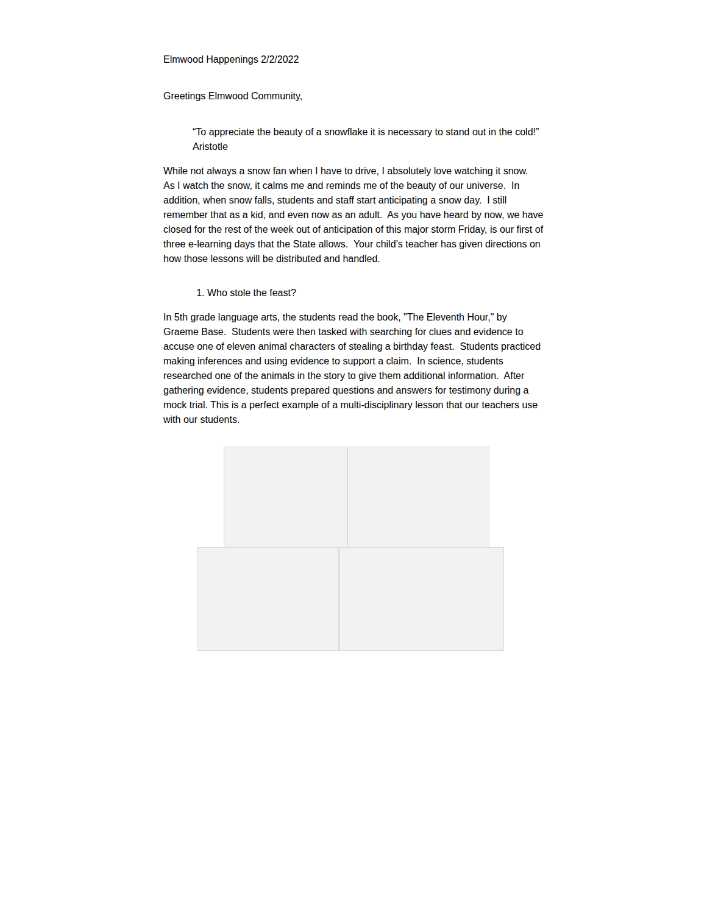Elmwood Happenings 2/2/2022
Greetings Elmwood Community,
“To appreciate the beauty of a snowflake it is necessary to stand out in the cold!” Aristotle
While not always a snow fan when I have to drive, I absolutely love watching it snow. As I watch the snow, it calms me and reminds me of the beauty of our universe. In addition, when snow falls, students and staff start anticipating a snow day. I still remember that as a kid, and even now as an adult. As you have heard by now, we have closed for the rest of the week out of anticipation of this major storm Friday, is our first of three e-learning days that the State allows. Your child’s teacher has given directions on how those lessons will be distributed and handled.
Who stole the feast?
In 5th grade language arts, the students read the book, "The Eleventh Hour," by Graeme Base. Students were then tasked with searching for clues and evidence to accuse one of eleven animal characters of stealing a birthday feast. Students practiced making inferences and using evidence to support a claim. In science, students researched one of the animals in the story to give them additional information. After gathering evidence, students prepared questions and answers for testimony during a mock trial. This is a perfect example of a multi-disciplinary lesson that our teachers use with our students.